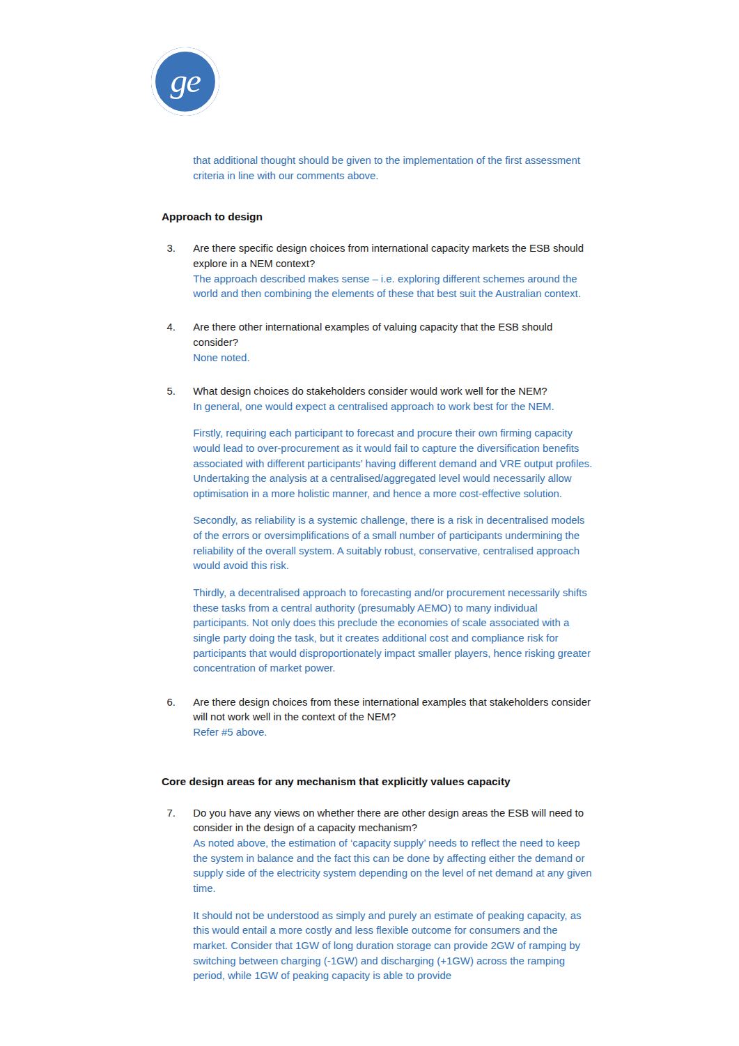ge
that additional thought should be given to the implementation of the first assessment criteria in line with our comments above.
Approach to design
3.
Are there specific design choices from international capacity markets the ESB should explore in a NEM context?
The approach described makes sense – i.e. exploring different schemes around the world and then combining the elements of these that best suit the Australian context.
4.
Are there other international examples of valuing capacity that the ESB should consider?
None noted.
5.
What design choices do stakeholders consider would work well for the NEM?
In general, one would expect a centralised approach to work best for the NEM.
Firstly, requiring each participant to forecast and procure their own firming capacity would lead to over-procurement as it would fail to capture the diversification benefits associated with different participants’ having different demand and VRE output profiles. Undertaking the analysis at a centralised/aggregated level would necessarily allow optimisation in a more holistic manner, and hence a more cost-effective solution.
Secondly, as reliability is a systemic challenge, there is a risk in decentralised models of the errors or oversimplifications of a small number of participants undermining the reliability of the overall system. A suitably robust, conservative, centralised approach would avoid this risk.
Thirdly, a decentralised approach to forecasting and/or procurement necessarily shifts these tasks from a central authority (presumably AEMO) to many individual participants. Not only does this preclude the economies of scale associated with a single party doing the task, but it creates additional cost and compliance risk for participants that would disproportionately impact smaller players, hence risking greater concentration of market power.
6.
Are there design choices from these international examples that stakeholders consider will not work well in the context of the NEM?
Refer #5 above.
Core design areas for any mechanism that explicitly values capacity
7.
Do you have any views on whether there are other design areas the ESB will need to consider in the design of a capacity mechanism?
As noted above, the estimation of ‘capacity supply’ needs to reflect the need to keep the system in balance and the fact this can be done by affecting either the demand or supply side of the electricity system depending on the level of net demand at any given time.
It should not be understood as simply and purely an estimate of peaking capacity, as this would entail a more costly and less flexible outcome for consumers and the market. Consider that 1GW of long duration storage can provide 2GW of ramping by switching between charging (-1GW) and discharging (+1GW) across the ramping period, while 1GW of peaking capacity is able to provide